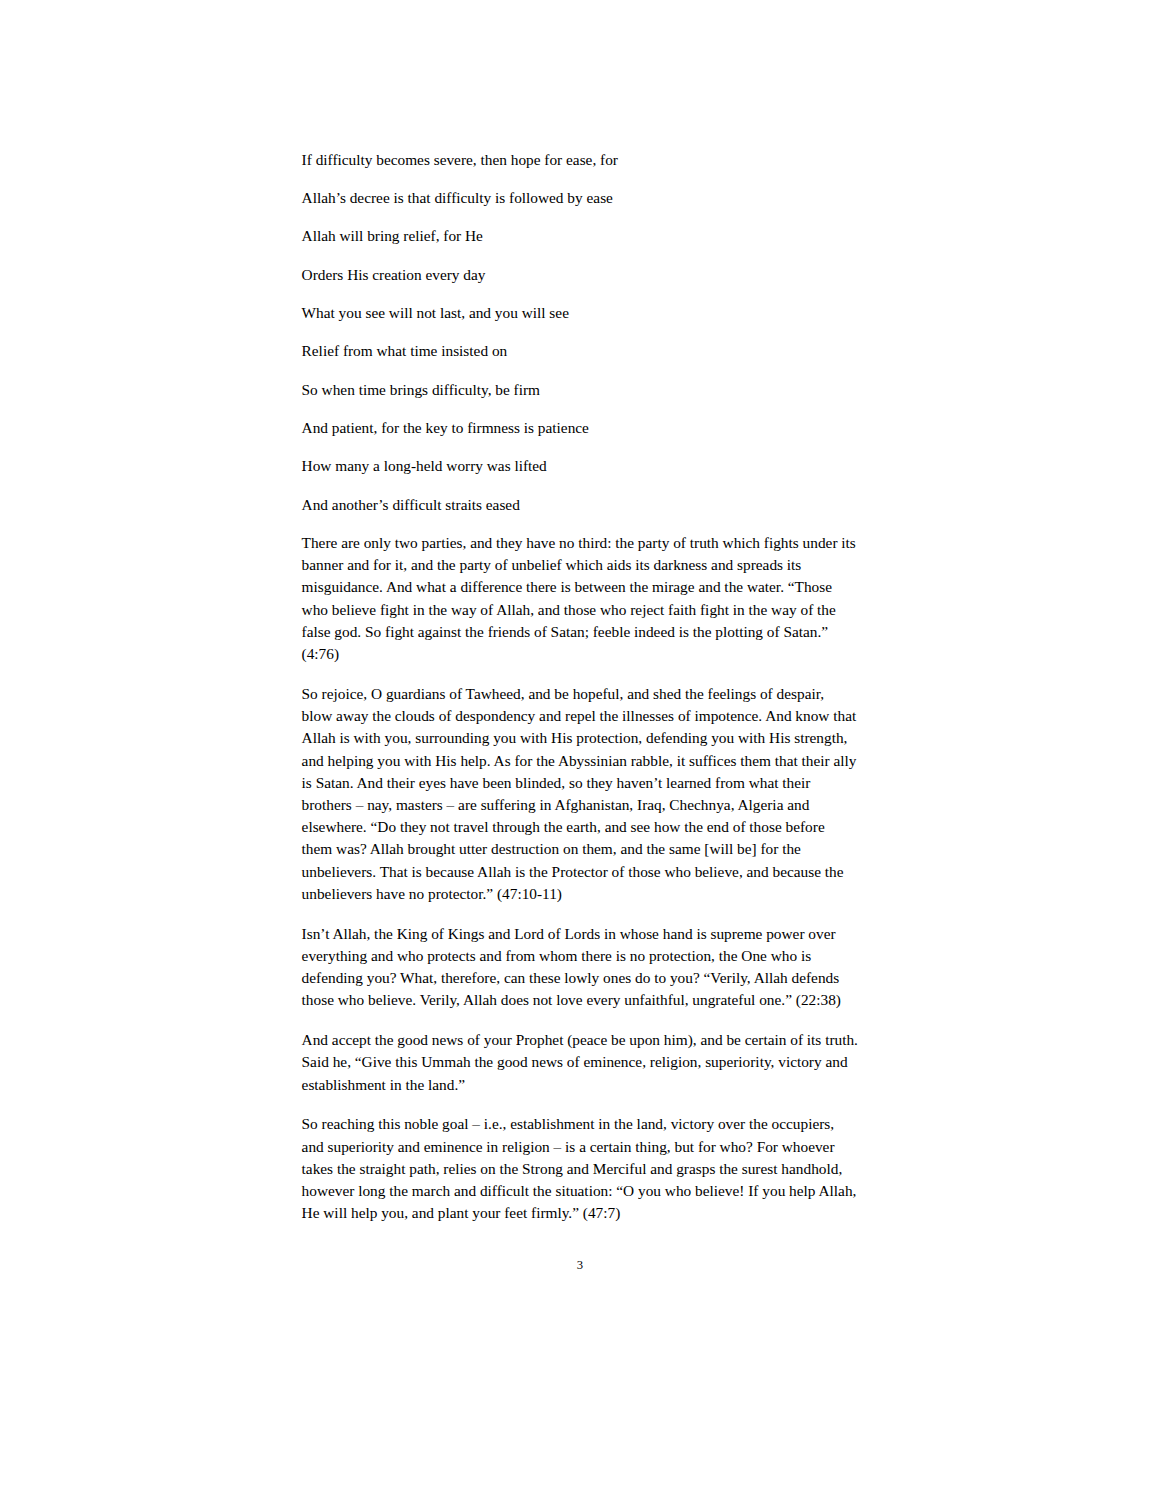If difficulty becomes severe, then hope for ease, for
Allah’s decree is that difficulty is followed by ease
Allah will bring relief, for He
Orders His creation every day
What you see will not last, and you will see
Relief from what time insisted on
So when time brings difficulty, be firm
And patient, for the key to firmness is patience
How many a long-held worry was lifted
And another’s difficult straits eased
There are only two parties, and they have no third: the party of truth which fights under its banner and for it, and the party of unbelief which aids its darkness and spreads its misguidance. And what a difference there is between the mirage and the water. “Those who believe fight in the way of Allah, and those who reject faith fight in the way of the false god. So fight against the friends of Satan; feeble indeed is the plotting of Satan.” (4:76)
So rejoice, O guardians of Tawheed, and be hopeful, and shed the feelings of despair, blow away the clouds of despondency and repel the illnesses of impotence. And know that Allah is with you, surrounding you with His protection, defending you with His strength, and helping you with His help. As for the Abyssinian rabble, it suffices them that their ally is Satan. And their eyes have been blinded, so they haven’t learned from what their brothers – nay, masters – are suffering in Afghanistan, Iraq, Chechnya, Algeria and elsewhere. “Do they not travel through the earth, and see how the end of those before them was? Allah brought utter destruction on them, and the same [will be] for the unbelievers. That is because Allah is the Protector of those who believe, and because the unbelievers have no protector.” (47:10-11)
Isn’t Allah, the King of Kings and Lord of Lords in whose hand is supreme power over everything and who protects and from whom there is no protection, the One who is defending you? What, therefore, can these lowly ones do to you? “Verily, Allah defends those who believe. Verily, Allah does not love every unfaithful, ungrateful one.” (22:38)
And accept the good news of your Prophet (peace be upon him), and be certain of its truth. Said he, “Give this Ummah the good news of eminence, religion, superiority, victory and establishment in the land.”
So reaching this noble goal – i.e., establishment in the land, victory over the occupiers, and superiority and eminence in religion – is a certain thing, but for who? For whoever takes the straight path, relies on the Strong and Merciful and grasps the surest handhold, however long the march and difficult the situation: “O you who believe! If you help Allah, He will help you, and plant your feet firmly.” (47:7)
3